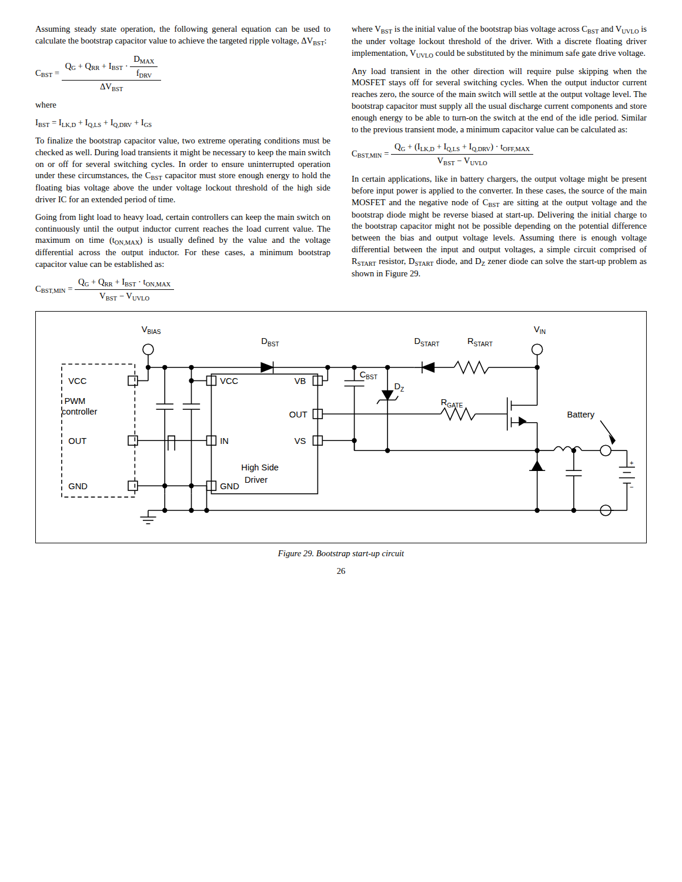Assuming steady state operation, the following general equation can be used to calculate the bootstrap capacitor value to achieve the targeted ripple voltage, ΔVBST:
CBST = QG + QRR + IBST · DMAX fDRV ΔVBST
where
IBST = ILK,D + IQ,LS + IQ,DRV + IGS
To finalize the bootstrap capacitor value, two extreme operating conditions must be checked as well. During load transients it might be necessary to keep the main switch on or off for several switching cycles. In order to ensure uninterrupted operation under these circumstances, the CBST capacitor must store enough energy to hold the floating bias voltage above the under voltage lockout threshold of the high side driver IC for an extended period of time.
Going from light load to heavy load, certain controllers can keep the main switch on continuously until the output inductor current reaches the load current value. The maximum on time (tON,MAX) is usually defined by the value and the voltage differential across the output inductor. For these cases, a minimum bootstrap capacitor value can be established as:
CBST,MIN = QG + QRR + IBST · tON,MAX VBST − VUVLO
where VBST is the initial value of the bootstrap bias voltage across CBST and VUVLO is the under voltage lockout threshold of the driver. With a discrete floating driver implementation, VUVLO could be substituted by the minimum safe gate drive voltage.
Any load transient in the other direction will require pulse skipping when the MOSFET stays off for several switching cycles. When the output inductor current reaches zero, the source of the main switch will settle at the output voltage level. The bootstrap capacitor must supply all the usual discharge current components and store enough energy to be able to turn-on the switch at the end of the idle period. Similar to the previous transient mode, a minimum capacitor value can be calculated as:
CBST,MIN = QG + (ILK,D + IQ,LS + IQ,DRV) · tOFF,MAX VBST − VUVLO
In certain applications, like in battery chargers, the output voltage might be present before input power is applied to the converter. In these cases, the source of the main MOSFET and the negative node of CBST are sitting at the output voltage and the bootstrap diode might be reverse biased at start-up. Delivering the initial charge to the bootstrap capacitor might not be possible depending on the potential difference between the bias and output voltage levels. Assuming there is enough voltage differential between the input and output voltages, a simple circuit comprised of RSTART resistor, DSTART diode, and DZ zener diode can solve the start-up problem as shown in Figure 29.
VBIAS DBST DSTART RSTART VIN CBST DZ VCC PWM controller OUT GND VCC IN GND High Side Driver VB OUT VS RGATE + − Battery
Figure 29. Bootstrap start-up circuit
26